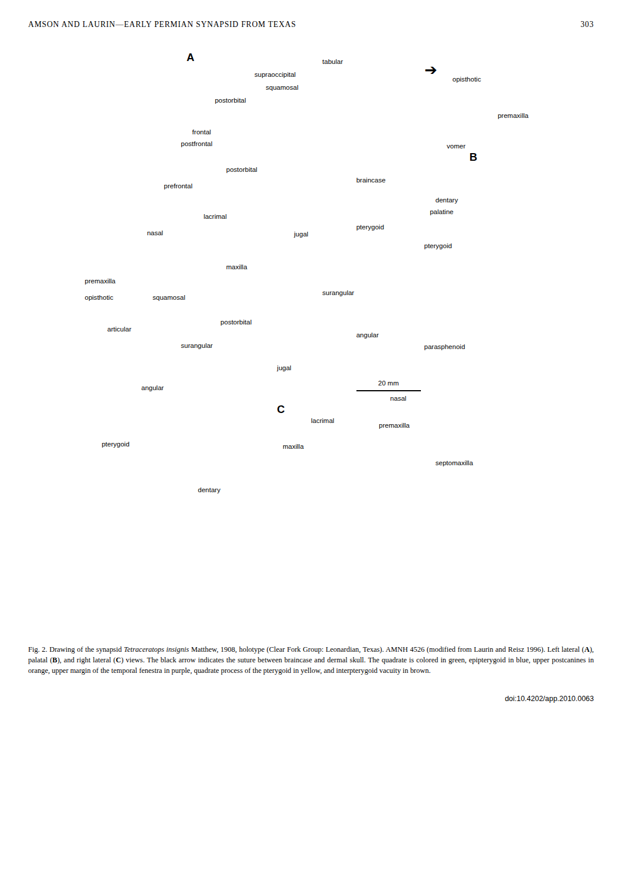Amson and Laurin—Early Permian Synapsid from Texas 303
A B C ➔ tabular opisthotic supraoccipital squamosal postorbital frontal postfrontal postorbital prefrontal braincase lacrimal nasal jugal pterygoid maxilla premaxilla premaxilla vomer dentary palatine pterygoid surangular angular parasphenoid opisthotic squamosal postorbital articular surangular jugal angular nasal lacrimal premaxilla pterygoid maxilla septomaxilla dentary
20 mm
Fig. 2. Drawing of the synapsid Tetraceratops insignis Matthew, 1908, holotype (Clear Fork Group: Leonardian, Texas). AMNH 4526 (modified from Laurin and Reisz 1996). Left lateral (A), palatal (B), and right lateral (C) views. The black arrow indicates the suture between braincase and dermal skull. The quadrate is colored in green, epipterygoid in blue, upper postcanines in orange, upper margin of the temporal fenestra in purple, quadrate process of the pterygoid in yellow, and interpterygoid vacuity in brown.
doi:10.4202/app.2010.0063